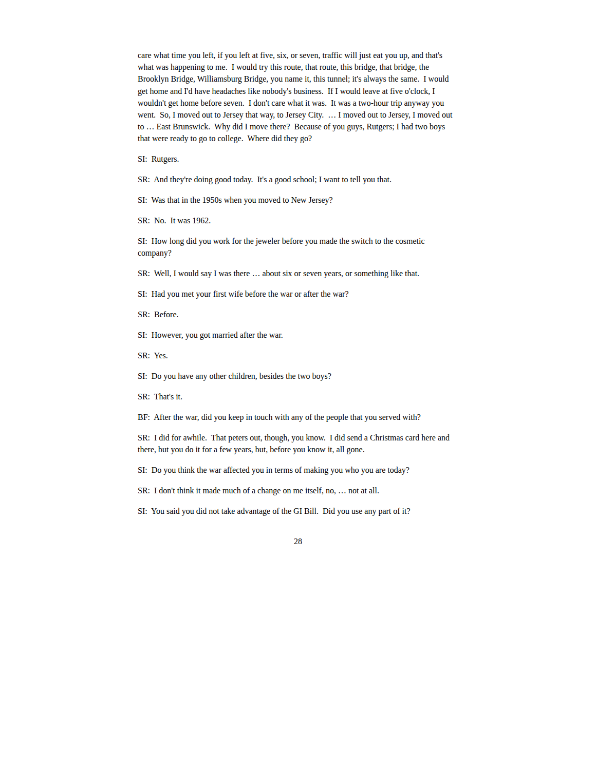care what time you left, if you left at five, six, or seven, traffic will just eat you up, and that's what was happening to me. I would try this route, that route, this bridge, that bridge, the Brooklyn Bridge, Williamsburg Bridge, you name it, this tunnel; it's always the same. I would get home and I'd have headaches like nobody's business. If I would leave at five o'clock, I wouldn't get home before seven. I don't care what it was. It was a two-hour trip anyway you went. So, I moved out to Jersey that way, to Jersey City. … I moved out to Jersey, I moved out to … East Brunswick. Why did I move there? Because of you guys, Rutgers; I had two boys that were ready to go to college. Where did they go?
SI: Rutgers.
SR: And they're doing good today. It's a good school; I want to tell you that.
SI: Was that in the 1950s when you moved to New Jersey?
SR: No. It was 1962.
SI: How long did you work for the jeweler before you made the switch to the cosmetic company?
SR: Well, I would say I was there … about six or seven years, or something like that.
SI: Had you met your first wife before the war or after the war?
SR: Before.
SI: However, you got married after the war.
SR: Yes.
SI: Do you have any other children, besides the two boys?
SR: That's it.
BF: After the war, did you keep in touch with any of the people that you served with?
SR: I did for awhile. That peters out, though, you know. I did send a Christmas card here and there, but you do it for a few years, but, before you know it, all gone.
SI: Do you think the war affected you in terms of making you who you are today?
SR: I don't think it made much of a change on me itself, no, … not at all.
SI: You said you did not take advantage of the GI Bill. Did you use any part of it?
28